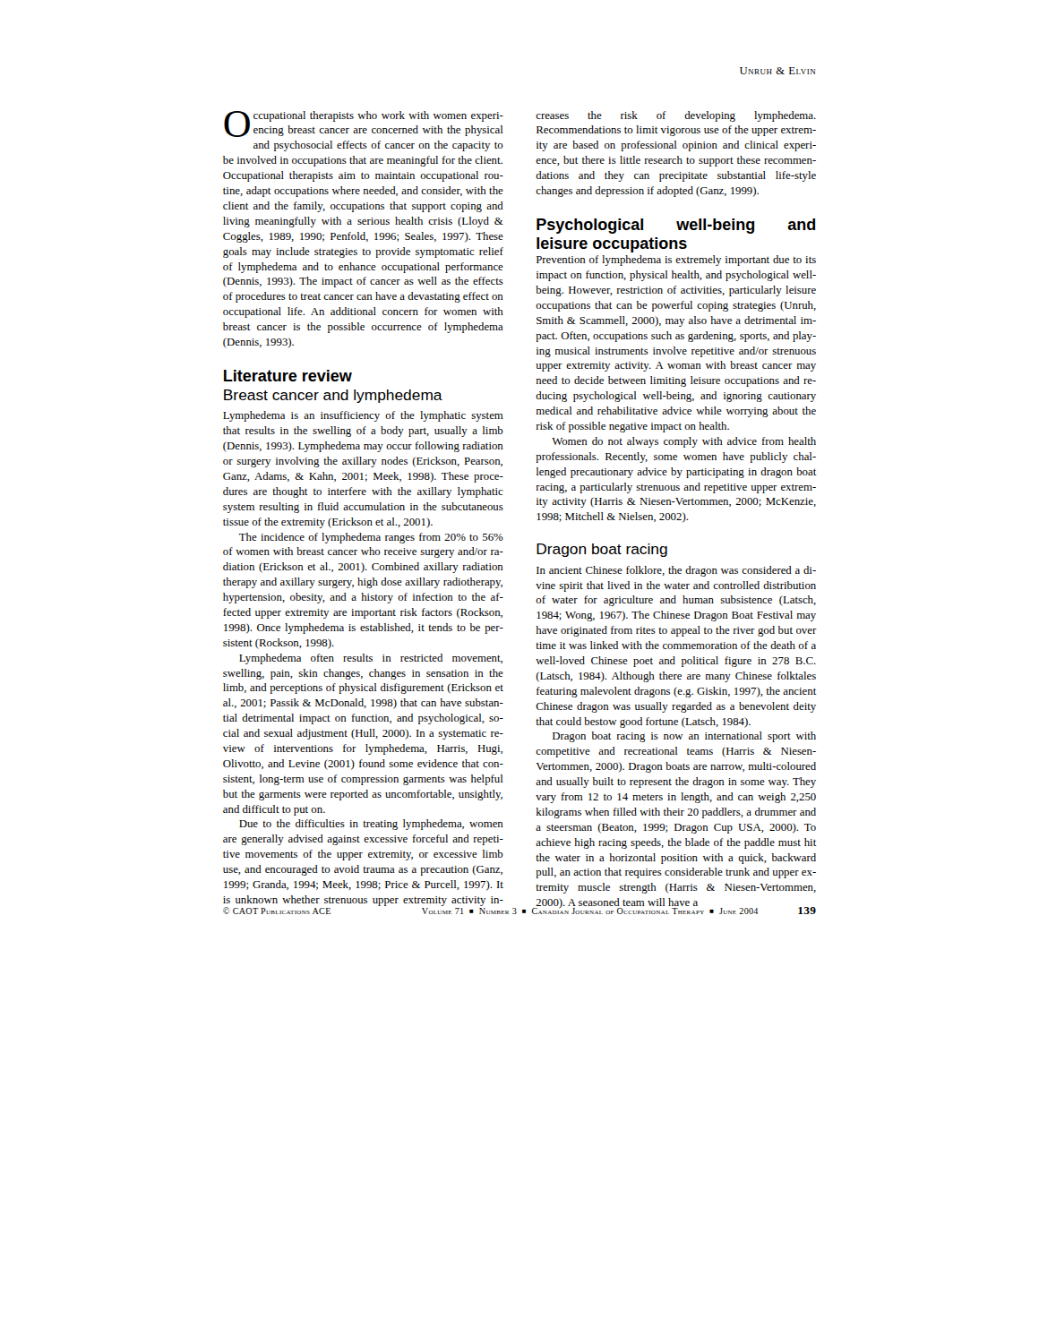Unruh & Elvin
Occupational therapists who work with women experiencing breast cancer are concerned with the physical and psychosocial effects of cancer on the capacity to be involved in occupations that are meaningful for the client. Occupational therapists aim to maintain occupational routine, adapt occupations where needed, and consider, with the client and the family, occupations that support coping and living meaningfully with a serious health crisis (Lloyd & Coggles, 1989, 1990; Penfold, 1996; Seales, 1997). These goals may include strategies to provide symptomatic relief of lymphedema and to enhance occupational performance (Dennis, 1993). The impact of cancer as well as the effects of procedures to treat cancer can have a devastating effect on occupational life. An additional concern for women with breast cancer is the possible occurrence of lymphedema (Dennis, 1993).
Literature review
Breast cancer and lymphedema
Lymphedema is an insufficiency of the lymphatic system that results in the swelling of a body part, usually a limb (Dennis, 1993). Lymphedema may occur following radiation or surgery involving the axillary nodes (Erickson, Pearson, Ganz, Adams, & Kahn, 2001; Meek, 1998). These procedures are thought to interfere with the axillary lymphatic system resulting in fluid accumulation in the subcutaneous tissue of the extremity (Erickson et al., 2001).
The incidence of lymphedema ranges from 20% to 56% of women with breast cancer who receive surgery and/or radiation (Erickson et al., 2001). Combined axillary radiation therapy and axillary surgery, high dose axillary radiotherapy, hypertension, obesity, and a history of infection to the affected upper extremity are important risk factors (Rockson, 1998). Once lymphedema is established, it tends to be persistent (Rockson, 1998).
Lymphedema often results in restricted movement, swelling, pain, skin changes, changes in sensation in the limb, and perceptions of physical disfigurement (Erickson et al., 2001; Passik & McDonald, 1998) that can have substantial detrimental impact on function, and psychological, social and sexual adjustment (Hull, 2000). In a systematic review of interventions for lymphedema, Harris, Hugi, Olivotto, and Levine (2001) found some evidence that consistent, long-term use of compression garments was helpful but the garments were reported as uncomfortable, unsightly, and difficult to put on.
Due to the difficulties in treating lymphedema, women are generally advised against excessive forceful and repetitive movements of the upper extremity, or excessive limb use, and encouraged to avoid trauma as a precaution (Ganz, 1999; Granda, 1994; Meek, 1998; Price & Purcell, 1997). It is unknown whether strenuous upper extremity activity increases the risk of developing lymphedema. Recommendations to limit vigorous use of the upper extremity are based on professional opinion and clinical experience, but there is little research to support these recommendations and they can precipitate substantial life-style changes and depression if adopted (Ganz, 1999).
Psychological well-being and leisure occupations
Prevention of lymphedema is extremely important due to its impact on function, physical health, and psychological well-being. However, restriction of activities, particularly leisure occupations that can be powerful coping strategies (Unruh, Smith & Scammell, 2000), may also have a detrimental impact. Often, occupations such as gardening, sports, and playing musical instruments involve repetitive and/or strenuous upper extremity activity. A woman with breast cancer may need to decide between limiting leisure occupations and reducing psychological well-being, and ignoring cautionary medical and rehabilitative advice while worrying about the risk of possible negative impact on health.
Women do not always comply with advice from health professionals. Recently, some women have publicly challenged precautionary advice by participating in dragon boat racing, a particularly strenuous and repetitive upper extremity activity (Harris & Niesen-Vertommen, 2000; McKenzie, 1998; Mitchell & Nielsen, 2002).
Dragon boat racing
In ancient Chinese folklore, the dragon was considered a divine spirit that lived in the water and controlled distribution of water for agriculture and human subsistence (Latsch, 1984; Wong, 1967). The Chinese Dragon Boat Festival may have originated from rites to appeal to the river god but over time it was linked with the commemoration of the death of a well-loved Chinese poet and political figure in 278 B.C. (Latsch, 1984). Although there are many Chinese folktales featuring malevolent dragons (e.g. Giskin, 1997), the ancient Chinese dragon was usually regarded as a benevolent deity that could bestow good fortune (Latsch, 1984).
Dragon boat racing is now an international sport with competitive and recreational teams (Harris & Niesen-Vertommen, 2000). Dragon boats are narrow, multi-coloured and usually built to represent the dragon in some way. They vary from 12 to 14 meters in length, and can weigh 2,250 kilograms when filled with their 20 paddlers, a drummer and a steersman (Beaton, 1999; Dragon Cup USA, 2000). To achieve high racing speeds, the blade of the paddle must hit the water in a horizontal position with a quick, backward pull, an action that requires considerable trunk and upper extremity muscle strength (Harris & Niesen-Vertommen, 2000). A seasoned team will have a
© CAOT Publications ACE
Volume 71 ■ Number 3 ■ Canadian Journal of Occupational Therapy ■ June 2004
139